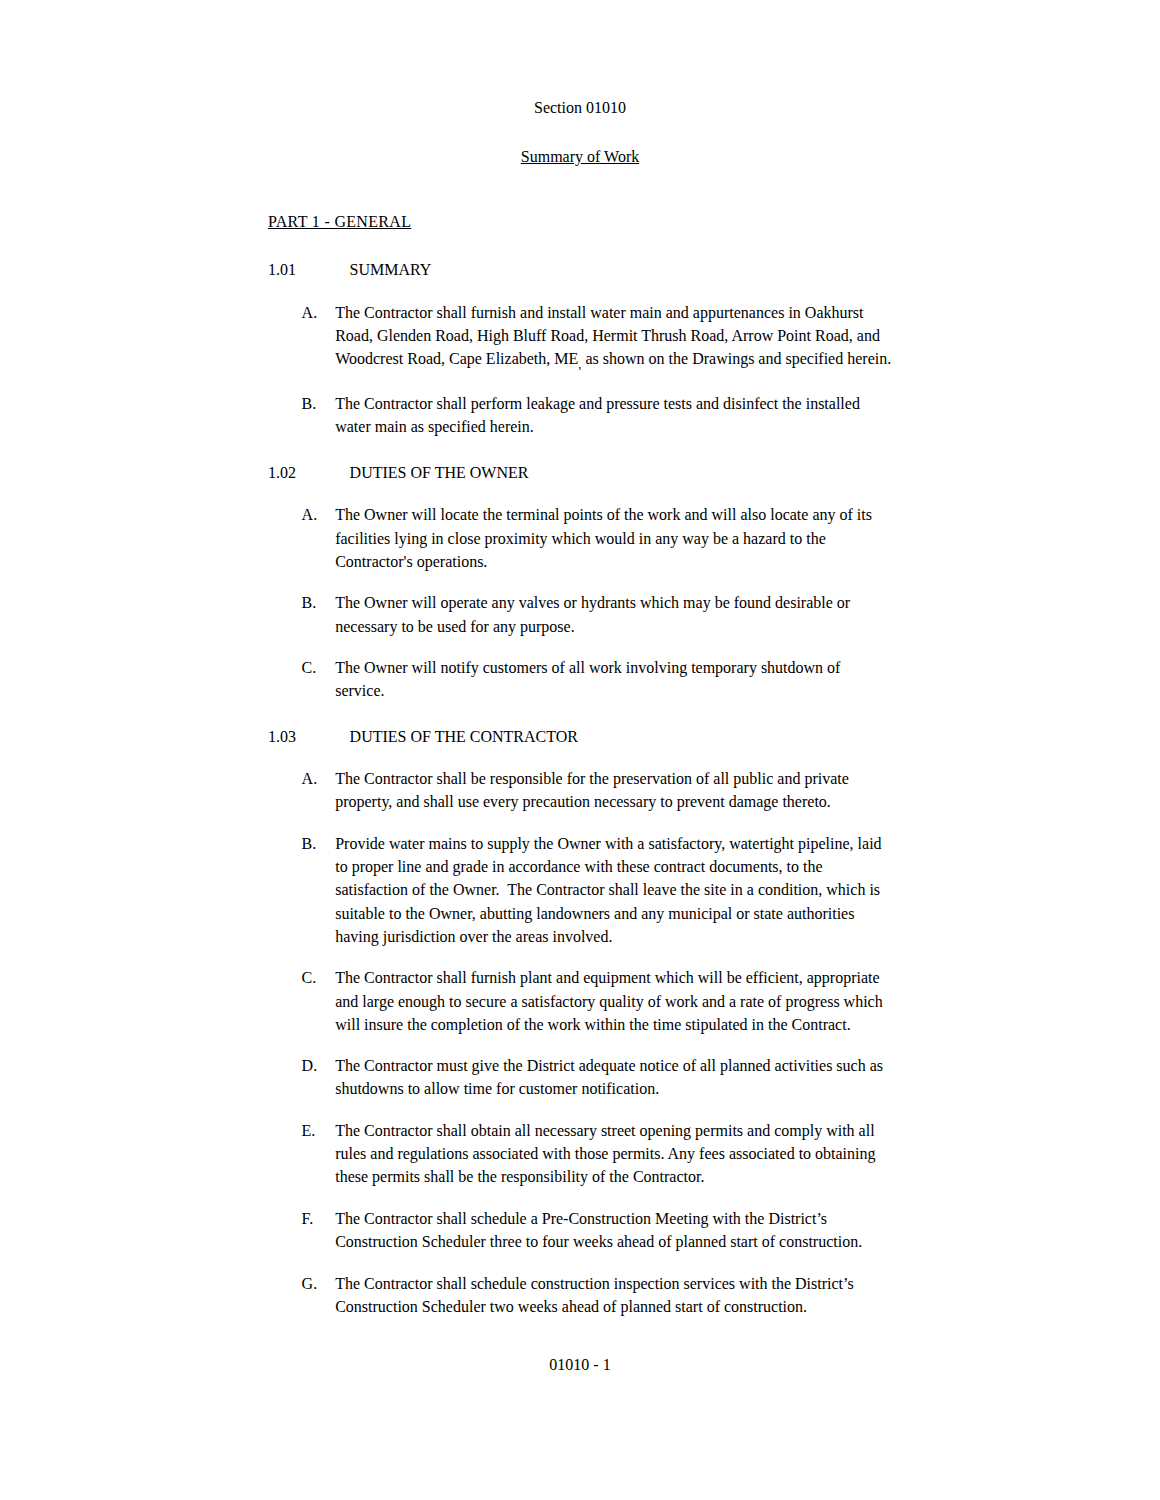Section 01010
Summary of Work
PART 1 - GENERAL
1.01
SUMMARY
A. The Contractor shall furnish and install water main and appurtenances in Oakhurst Road, Glenden Road, High Bluff Road, Hermit Thrush Road, Arrow Point Road, and Woodcrest Road, Cape Elizabeth, ME, as shown on the Drawings and specified herein.
B. The Contractor shall perform leakage and pressure tests and disinfect the installed water main as specified herein.
1.02
DUTIES OF THE OWNER
A. The Owner will locate the terminal points of the work and will also locate any of its facilities lying in close proximity which would in any way be a hazard to the Contractor's operations.
B. The Owner will operate any valves or hydrants which may be found desirable or necessary to be used for any purpose.
C. The Owner will notify customers of all work involving temporary shutdown of service.
1.03
DUTIES OF THE CONTRACTOR
A. The Contractor shall be responsible for the preservation of all public and private property, and shall use every precaution necessary to prevent damage thereto.
B. Provide water mains to supply the Owner with a satisfactory, watertight pipeline, laid to proper line and grade in accordance with these contract documents, to the satisfaction of the Owner. The Contractor shall leave the site in a condition, which is suitable to the Owner, abutting landowners and any municipal or state authorities having jurisdiction over the areas involved.
C. The Contractor shall furnish plant and equipment which will be efficient, appropriate and large enough to secure a satisfactory quality of work and a rate of progress which will insure the completion of the work within the time stipulated in the Contract.
D. The Contractor must give the District adequate notice of all planned activities such as shutdowns to allow time for customer notification.
E. The Contractor shall obtain all necessary street opening permits and comply with all rules and regulations associated with those permits. Any fees associated to obtaining these permits shall be the responsibility of the Contractor.
F. The Contractor shall schedule a Pre-Construction Meeting with the District’s Construction Scheduler three to four weeks ahead of planned start of construction.
G. The Contractor shall schedule construction inspection services with the District’s Construction Scheduler two weeks ahead of planned start of construction.
01010 - 1